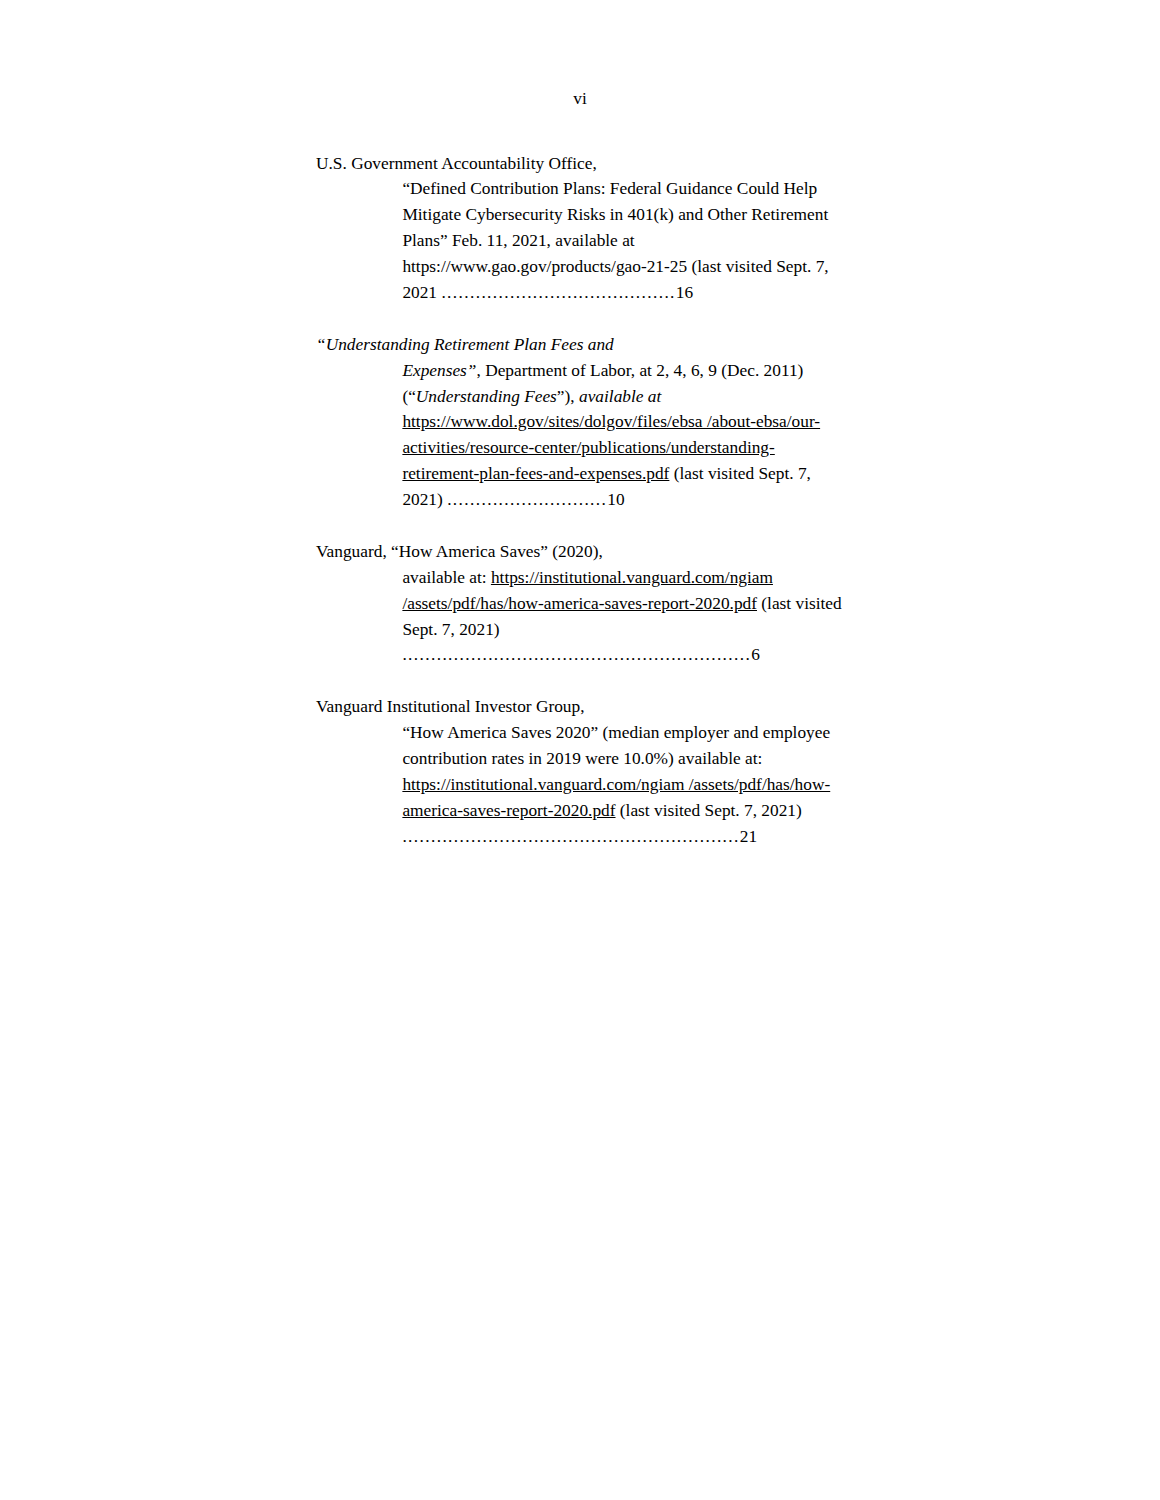vi
U.S. Government Accountability Office, “Defined Contribution Plans: Federal Guidance Could Help Mitigate Cybersecurity Risks in 401(k) and Other Retirement Plans” Feb. 11, 2021, available at https://www.gao.gov/products/gao-21-25 (last visited Sept. 7, 2021 ......................................... 16
“Understanding Retirement Plan Fees and Expenses”, Department of Labor, at 2, 4, 6, 9 (Dec. 2011) (“Understanding Fees”), available at https://www.dol.gov/sites/dolgov/files/ebsa /about-ebsa/our-activities/resource-center/publications/understanding-retirement-plan-fees-and-expenses.pdf (last visited Sept. 7, 2021) ............................ 10
Vanguard, “How America Saves” (2020), available at: https://institutional.vanguard.com/ngiam /assets/pdf/has/how-america-saves-report-2020.pdf (last visited Sept. 7, 2021) ............................................................. 6
Vanguard Institutional Investor Group, “How America Saves 2020” (median employer and employee contribution rates in 2019 were 10.0%) available at: https://institutional.vanguard.com/ngiam /assets/pdf/has/how-america-saves-report-2020.pdf (last visited Sept. 7, 2021) ........................................................... 21